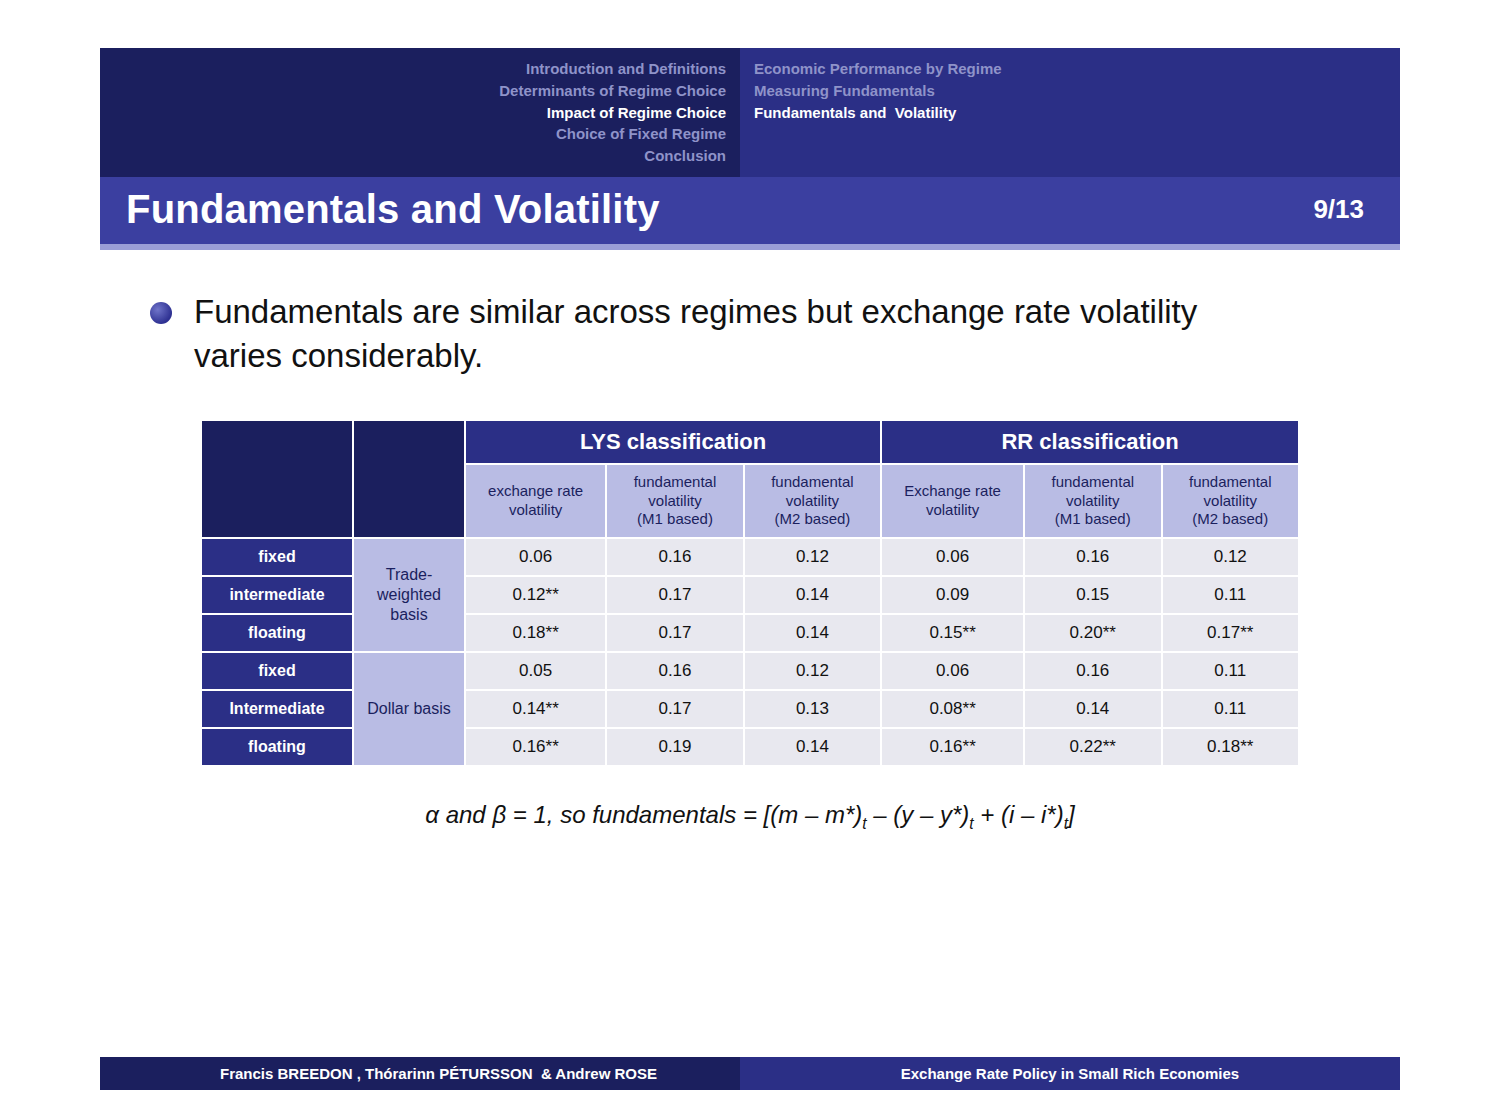Introduction and Definitions
Determinants of Regime Choice
Impact of Regime Choice
Choice of Fixed Regime
Conclusion
Economic Performance by Regime
Measuring Fundamentals
Fundamentals and Volatility
Fundamentals and Volatility
9/13
Fundamentals are similar across regimes but exchange rate volatility varies considerably.
| | | LYS classification | RR classification |
| --- | --- | --- | --- |
| exchange rate volatility | fundamental volatility (M1 based) | fundamental volatility (M2 based) | Exchange rate volatility | fundamental volatility (M1 based) | fundamental volatility (M2 based) |
| fixed | Trade-weighted basis | 0.06 | 0.16 | 0.12 | 0.06 | 0.16 | 0.12 |
| intermediate | 0.12** | 0.17 | 0.14 | 0.09 | 0.15 | 0.11 |
| floating | 0.18** | 0.17 | 0.14 | 0.15** | 0.20** | 0.17** |
| fixed | Dollar basis | 0.05 | 0.16 | 0.12 | 0.06 | 0.16 | 0.11 |
| Intermediate | 0.14** | 0.17 | 0.13 | 0.08** | 0.14 | 0.11 |
| floating | 0.16** | 0.19 | 0.14 | 0.16** | 0.22** | 0.18** |
α and β = 1, so fundamentals = [(m – m*)t – (y – y*)t + (i – i*)t]
Francis BREEDON , Thórarinn PÉTURSSON & Andrew ROSE
Exchange Rate Policy in Small Rich Economies